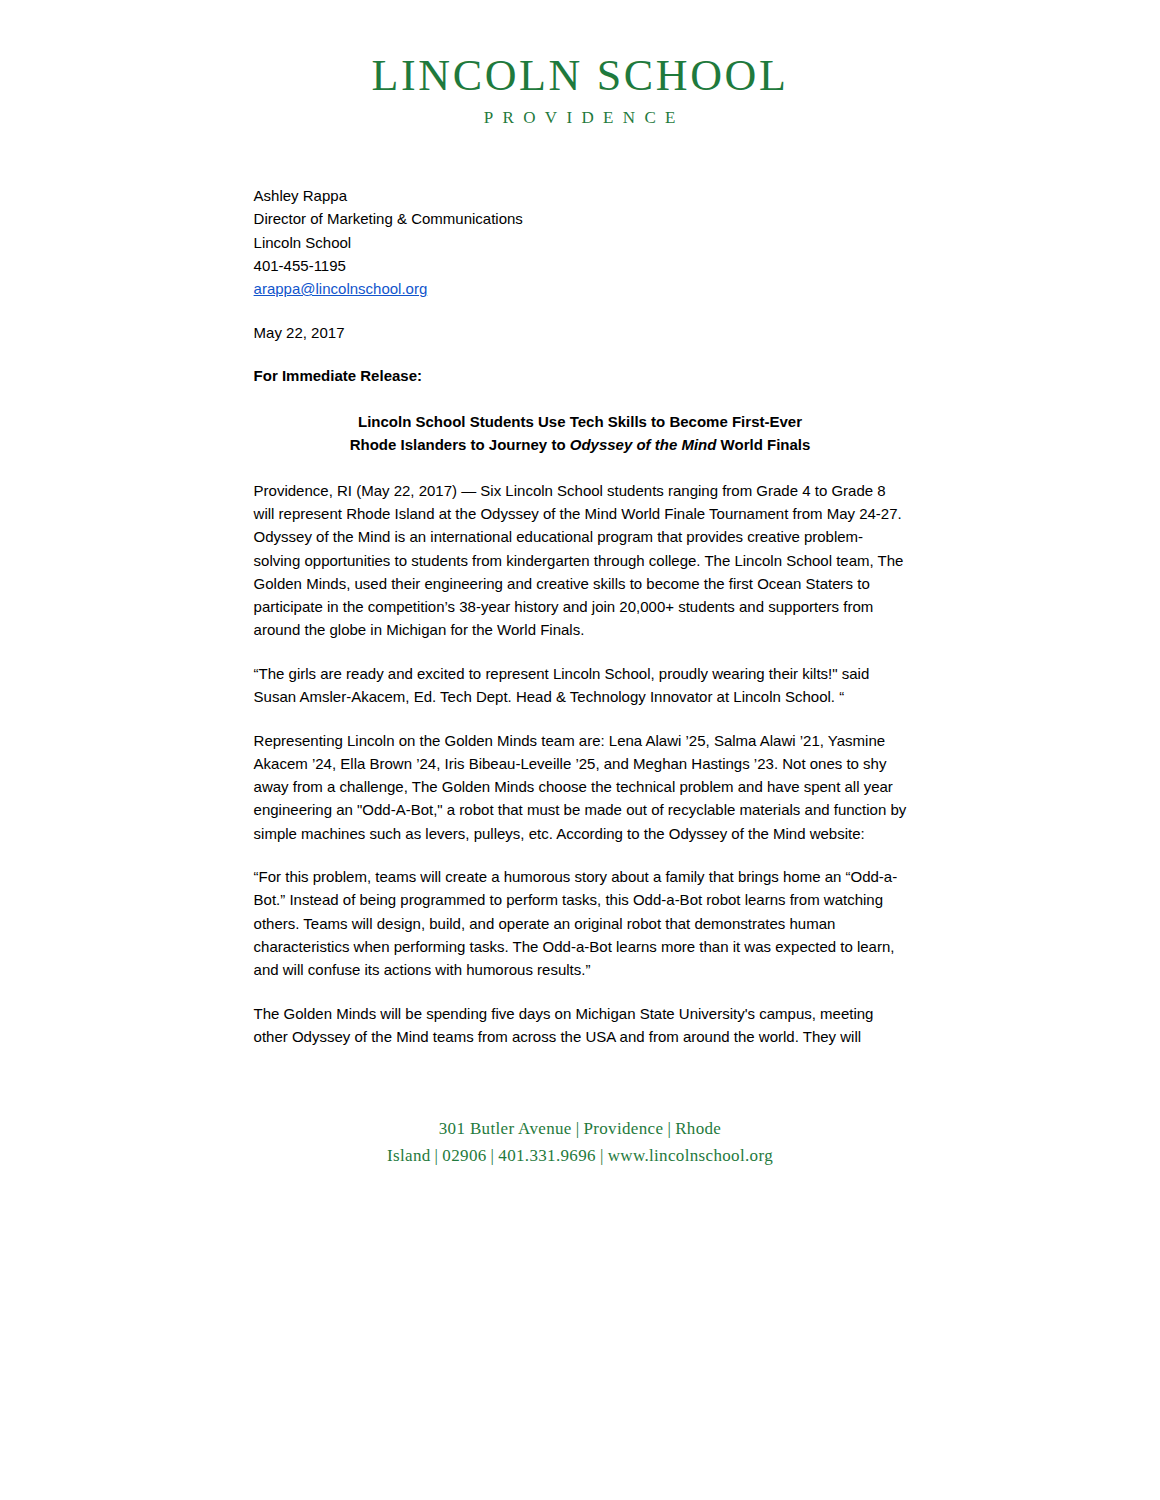LINCOLN SCHOOL
PROVIDENCE
Ashley Rappa
Director of Marketing & Communications
Lincoln School
401-455-1195
arappa@lincolnschool.org
May 22, 2017
For Immediate Release:
Lincoln School Students Use Tech Skills to Become First-Ever
Rhode Islanders to Journey to Odyssey of the Mind World Finals
Providence, RI (May 22, 2017) — Six Lincoln School students ranging from Grade 4 to Grade 8 will represent Rhode Island at the Odyssey of the Mind World Finale Tournament from May 24-27. Odyssey of the Mind is an international educational program that provides creative problem-solving opportunities to students from kindergarten through college. The Lincoln School team, The Golden Minds, used their engineering and creative skills to become the first Ocean Staters to participate in the competition’s 38-year history and join 20,000+ students and supporters from around the globe in Michigan for the World Finals.
“The girls are ready and excited to represent Lincoln School, proudly wearing their kilts!" said Susan Amsler-Akacem, Ed. Tech Dept. Head & Technology Innovator at Lincoln School. “
Representing Lincoln on the Golden Minds team are: Lena Alawi ’25, Salma Alawi ’21, Yasmine Akacem ’24, Ella Brown ’24, Iris Bibeau-Leveille ’25, and Meghan Hastings ’23. Not ones to shy away from a challenge, The Golden Minds choose the technical problem and have spent all year engineering an "Odd-A-Bot," a robot that must be made out of recyclable materials and function by simple machines such as levers, pulleys, etc. According to the Odyssey of the Mind website:
“For this problem, teams will create a humorous story about a family that brings home an “Odd-a-Bot.” Instead of being programmed to perform tasks, this Odd-a-Bot robot learns from watching others. Teams will design, build, and operate an original robot that demonstrates human characteristics when performing tasks. The Odd-a-Bot learns more than it was expected to learn, and will confuse its actions with humorous results.”
The Golden Minds will be spending five days on Michigan State University's campus, meeting other Odyssey of the Mind teams from across the USA and from around the world. They will
301 Butler Avenue|Providence|Rhode Island|02906|401.331.9696|www.lincolnschool.org